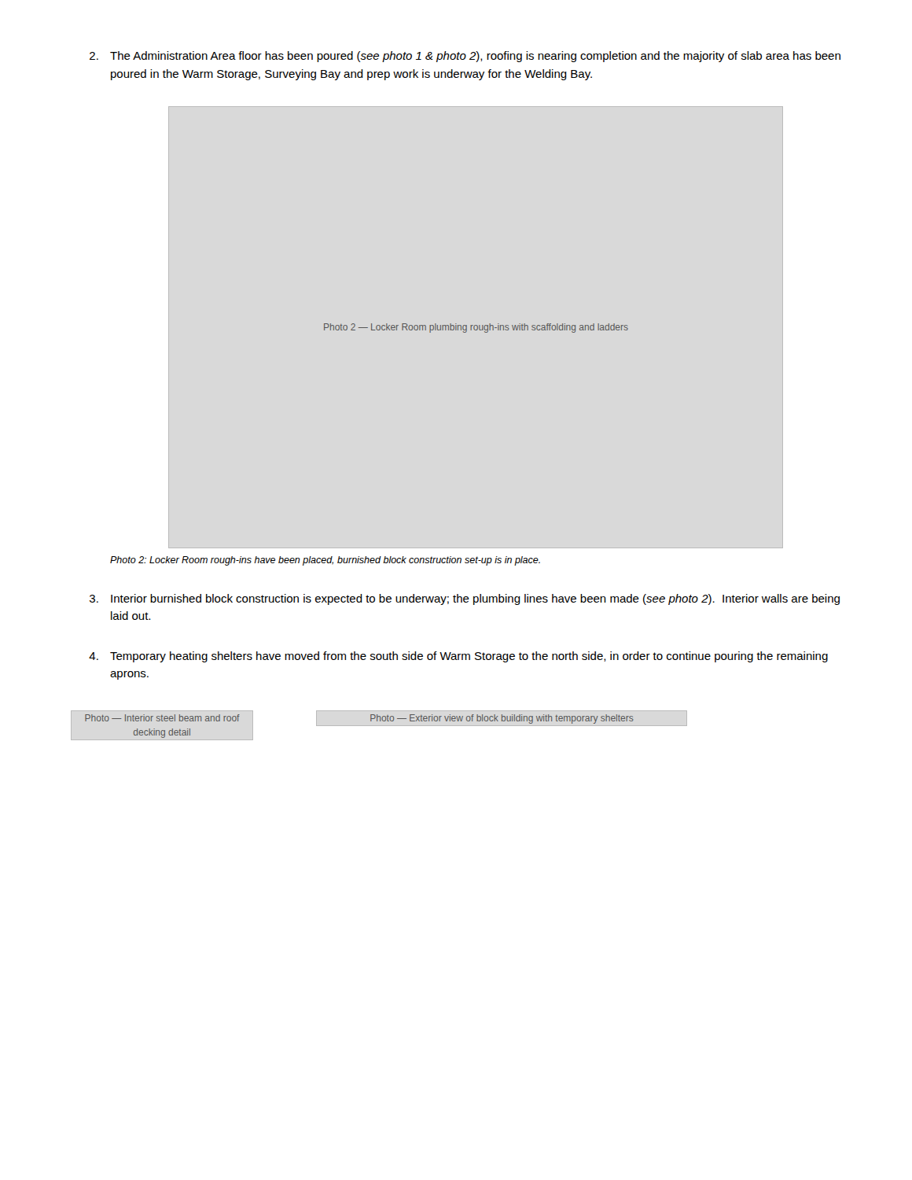The Administration Area floor has been poured (see photo 1 & photo 2), roofing is nearing completion and the majority of slab area has been poured in the Warm Storage, Surveying Bay and prep work is underway for the Welding Bay.
Photo 2 — Locker Room plumbing rough-ins with scaffolding and ladders
Photo 2: Locker Room rough-ins have been placed, burnished block construction set-up is in place.
Interior burnished block construction is expected to be underway; the plumbing lines have been made (see photo 2). Interior walls are being laid out.
Temporary heating shelters have moved from the south side of Warm Storage to the north side, in order to continue pouring the remaining aprons.
Photo — Interior steel beam and roof decking detail
Photo — Exterior view of block building with temporary shelters